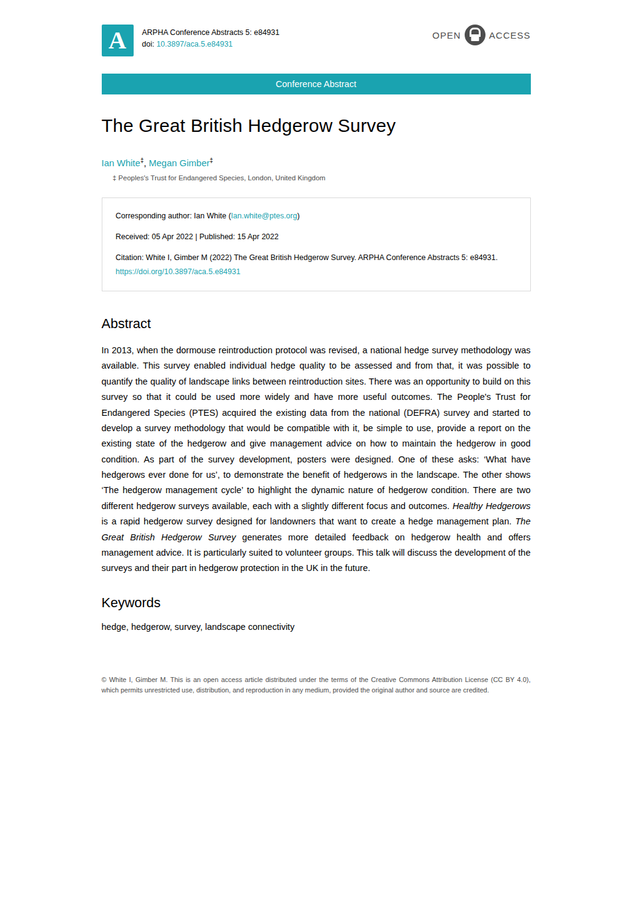A
ARPHA Conference Abstracts 5: e84931
doi: 10.3897/aca.5.e84931
OPEN ACCESS
Conference Abstract
The Great British Hedgerow Survey
Ian White‡, Megan Gimber‡
‡ Peoples's Trust for Endangered Species, London, United Kingdom
Corresponding author: Ian White (Ian.white@ptes.org)
Received: 05 Apr 2022 | Published: 15 Apr 2022
Citation: White I, Gimber M (2022) The Great British Hedgerow Survey. ARPHA Conference Abstracts 5: e84931. https://doi.org/10.3897/aca.5.e84931
Abstract
In 2013, when the dormouse reintroduction protocol was revised, a national hedge survey methodology was available. This survey enabled individual hedge quality to be assessed and from that, it was possible to quantify the quality of landscape links between reintroduction sites. There was an opportunity to build on this survey so that it could be used more widely and have more useful outcomes. The People's Trust for Endangered Species (PTES) acquired the existing data from the national (DEFRA) survey and started to develop a survey methodology that would be compatible with it, be simple to use, provide a report on the existing state of the hedgerow and give management advice on how to maintain the hedgerow in good condition. As part of the survey development, posters were designed. One of these asks: ‘What have hedgerows ever done for us’, to demonstrate the benefit of hedgerows in the landscape. The other shows ‘The hedgerow management cycle’ to highlight the dynamic nature of hedgerow condition. There are two different hedgerow surveys available, each with a slightly different focus and outcomes. Healthy Hedgerows is a rapid hedgerow survey designed for landowners that want to create a hedge management plan. The Great British Hedgerow Survey generates more detailed feedback on hedgerow health and offers management advice. It is particularly suited to volunteer groups. This talk will discuss the development of the surveys and their part in hedgerow protection in the UK in the future.
Keywords
hedge, hedgerow, survey, landscape connectivity
© White I, Gimber M. This is an open access article distributed under the terms of the Creative Commons Attribution License (CC BY 4.0), which permits unrestricted use, distribution, and reproduction in any medium, provided the original author and source are credited.